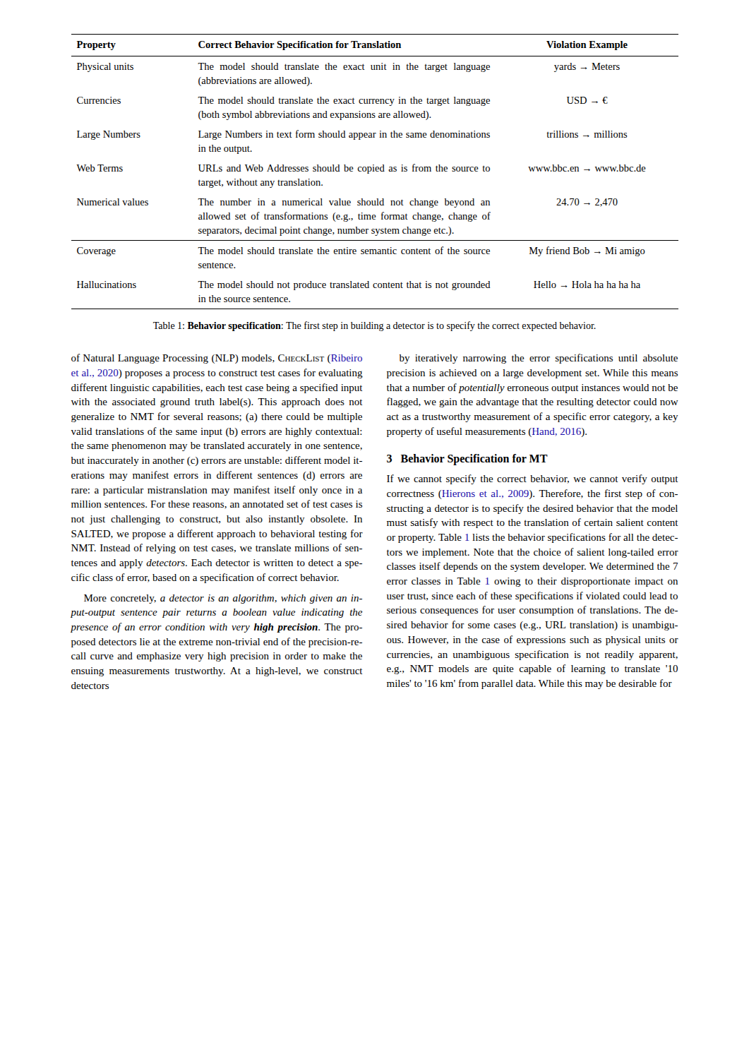| Property | Correct Behavior Specification for Translation | Violation Example |
| --- | --- | --- |
| Physical units | The model should translate the exact unit in the target language (abbreviations are allowed). | yards → Meters |
| Currencies | The model should translate the exact currency in the target language (both symbol abbreviations and expansions are allowed). | USD → € |
| Large Numbers | Large Numbers in text form should appear in the same denominations in the output. | trillions → millions |
| Web Terms | URLs and Web Addresses should be copied as is from the source to target, without any translation. | www.bbc.en → www.bbc.de |
| Numerical values | The number in a numerical value should not change beyond an allowed set of transformations (e.g., time format change, change of separators, decimal point change, number system change etc.). | 24.70 → 2,470 |
| Coverage | The model should translate the entire semantic content of the source sentence. | My friend Bob → Mi amigo |
| Hallucinations | The model should not produce translated content that is not grounded in the source sentence. | Hello → Hola ha ha ha ha |
Table 1: Behavior specification: The first step in building a detector is to specify the correct expected behavior.
of Natural Language Processing (NLP) models, CheckList (Ribeiro et al., 2020) proposes a process to construct test cases for evaluating different linguistic capabilities, each test case being a specified input with the associated ground truth label(s). This approach does not generalize to NMT for several reasons; (a) there could be multiple valid translations of the same input (b) errors are highly contextual: the same phenomenon may be translated accurately in one sentence, but inaccurately in another (c) errors are unstable: different model iterations may manifest errors in different sentences (d) errors are rare: a particular mistranslation may manifest itself only once in a million sentences. For these reasons, an annotated set of test cases is not just challenging to construct, but also instantly obsolete. In SALTED, we propose a different approach to behavioral testing for NMT. Instead of relying on test cases, we translate millions of sentences and apply detectors. Each detector is written to detect a specific class of error, based on a specification of correct behavior.
More concretely, a detector is an algorithm, which given an input-output sentence pair returns a boolean value indicating the presence of an error condition with very high precision. The proposed detectors lie at the extreme non-trivial end of the precision-recall curve and emphasize very high precision in order to make the ensuing measurements trustworthy. At a high-level, we construct detectors
by iteratively narrowing the error specifications until absolute precision is achieved on a large development set. While this means that a number of potentially erroneous output instances would not be flagged, we gain the advantage that the resulting detector could now act as a trustworthy measurement of a specific error category, a key property of useful measurements (Hand, 2016).
3 Behavior Specification for MT
If we cannot specify the correct behavior, we cannot verify output correctness (Hierons et al., 2009). Therefore, the first step of constructing a detector is to specify the desired behavior that the model must satisfy with respect to the translation of certain salient content or property. Table 1 lists the behavior specifications for all the detectors we implement. Note that the choice of salient long-tailed error classes itself depends on the system developer. We determined the 7 error classes in Table 1 owing to their disproportionate impact on user trust, since each of these specifications if violated could lead to serious consequences for user consumption of translations. The desired behavior for some cases (e.g., URL translation) is unambiguous. However, in the case of expressions such as physical units or currencies, an unambiguous specification is not readily apparent, e.g., NMT models are quite capable of learning to translate '10 miles' to '16 km' from parallel data. While this may be desirable for